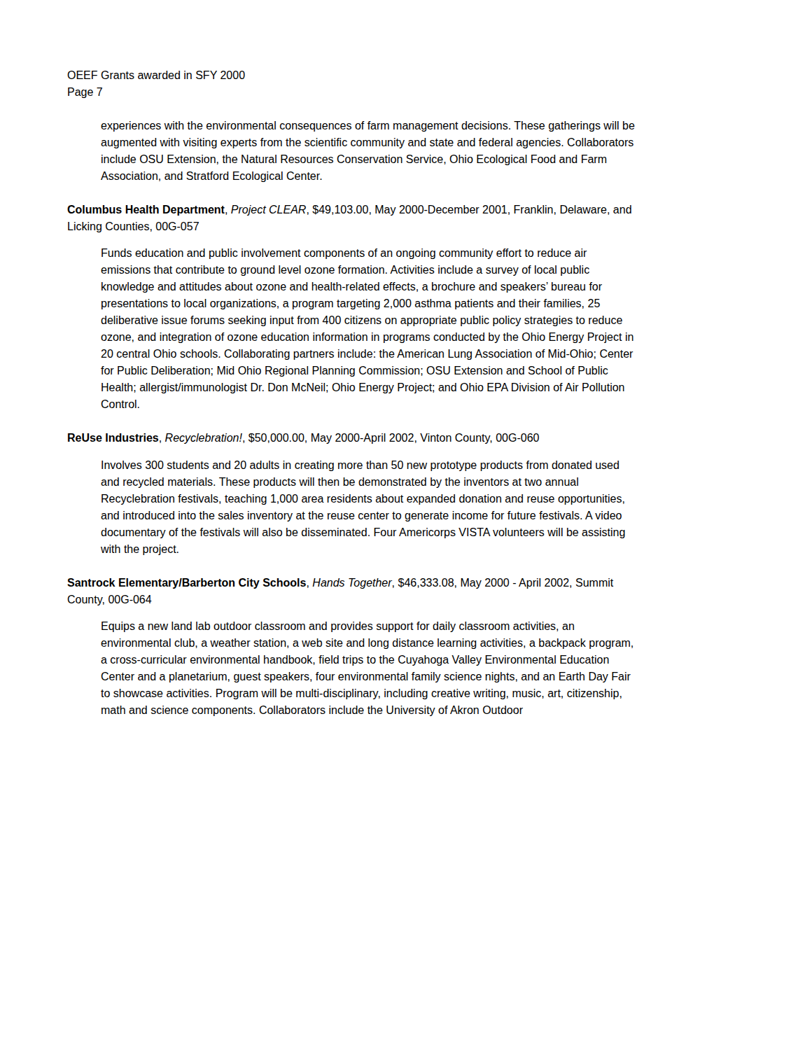OEEF Grants awarded in SFY 2000
Page 7
experiences with the environmental consequences of farm management decisions. These gatherings will be augmented with visiting experts from the scientific community and state and federal agencies. Collaborators include OSU Extension, the Natural Resources Conservation Service, Ohio Ecological Food and Farm Association, and Stratford Ecological Center.
Columbus Health Department, Project CLEAR, $49,103.00, May 2000-December 2001, Franklin, Delaware, and Licking Counties, 00G-057
Funds education and public involvement components of an ongoing community effort to reduce air emissions that contribute to ground level ozone formation. Activities include a survey of local public knowledge and attitudes about ozone and health-related effects, a brochure and speakers’ bureau for presentations to local organizations, a program targeting 2,000 asthma patients and their families, 25 deliberative issue forums seeking input from 400 citizens on appropriate public policy strategies to reduce ozone, and integration of ozone education information in programs conducted by the Ohio Energy Project in 20 central Ohio schools. Collaborating partners include: the American Lung Association of Mid-Ohio; Center for Public Deliberation; Mid Ohio Regional Planning Commission; OSU Extension and School of Public Health; allergist/immunologist Dr. Don McNeil; Ohio Energy Project; and Ohio EPA Division of Air Pollution Control.
ReUse Industries, Recyclebration!, $50,000.00, May 2000-April 2002, Vinton County, 00G-060
Involves 300 students and 20 adults in creating more than 50 new prototype products from donated used and recycled materials. These products will then be demonstrated by the inventors at two annual Recyclebration festivals, teaching 1,000 area residents about expanded donation and reuse opportunities, and introduced into the sales inventory at the reuse center to generate income for future festivals. A video documentary of the festivals will also be disseminated. Four Americorps VISTA volunteers will be assisting with the project.
Santrock Elementary/Barberton City Schools, Hands Together, $46,333.08, May 2000 - April 2002, Summit County, 00G-064
Equips a new land lab outdoor classroom and provides support for daily classroom activities, an environmental club, a weather station, a web site and long distance learning activities, a backpack program, a cross-curricular environmental handbook, field trips to the Cuyahoga Valley Environmental Education Center and a planetarium, guest speakers, four environmental family science nights, and an Earth Day Fair to showcase activities. Program will be multi-disciplinary, including creative writing, music, art, citizenship, math and science components. Collaborators include the University of Akron Outdoor